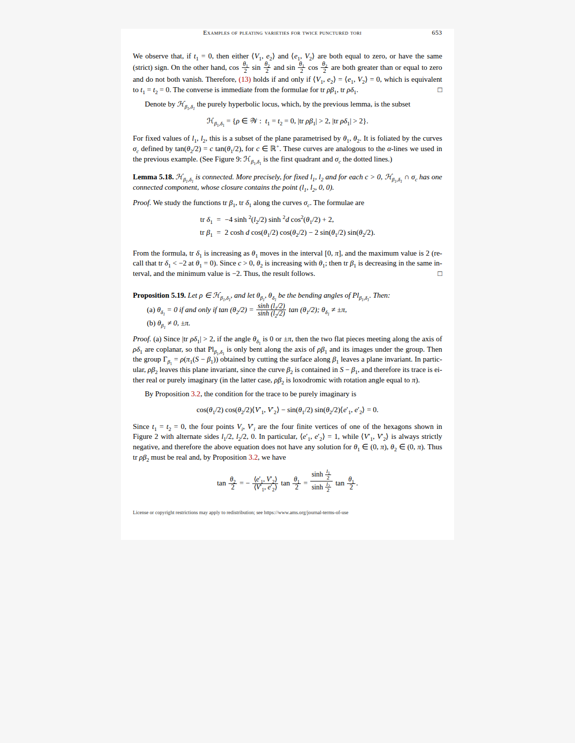Examples of pleating varieties for twice punctured tori 653
We observe that, if t1 = 0, then either ⟨V1, e2⟩ and ⟨e1, V2⟩ are both equal to zero, or have the same (strict) sign. On the other hand, cos θ12 sin θ22 and sin θ12 cos θ22 are both greater than or equal to zero and do not both vanish. Therefore, (13) holds if and only if ⟨V1, e2⟩ = ⟨e1, V2⟩ = 0, which is equivalent to t1 = t2 = 0. The converse is immediate from the formulae for tr ρβ1, tr ρδ1. □
Denote by ℋβ1,δ1 the purely hyperbolic locus, which, by the previous lemma, is the subset
ℋβ1,δ1 = {ρ ∈ 𝒲 : t1 = t2 = 0, |tr ρβ1| > 2, |tr ρδ1| > 2}.
For fixed values of l1, l2, this is a subset of the plane parametrised by θ1, θ2. It is foliated by the curves σc defined by tan(θ2/2) = c tan(θ1/2), for c ∈ ℝ+. These curves are analogous to the α-lines we used in the previous example. (See Figure 9: ℋβ1,δ1 is the first quadrant and σc the dotted lines.)
Lemma 5.18. ℋβ1,δ1 is connected. More precisely, for fixed l1, l2 and for each c > 0, ℋβ1,δ1 ∩ σc has one connected component, whose closure contains the point (l1, l2, 0, 0).
Proof. We study the functions tr β1, tr δ1 along the curves σc. The formulae are
| tr δ 1 | = | −4 sinh 2 ( l 2 /2) sinh 2 d cos 2 ( θ 1 /2) + 2, |
| tr β 1 | = | 2 cosh d cos( θ 1 /2) cos( θ 2 /2) − 2 sin( θ 1 /2) sin( θ 2 /2). |
From the formula, tr δ1 is increasing as θ1 moves in the interval [0, π], and the maximum value is 2 (recall that tr δ1 < −2 at θ1 = 0). Since c > 0, θ2 is increasing with θ1; then tr β1 is decreasing in the same interval, and the minimum value is −2. Thus, the result follows. □
Proposition 5.19. Let ρ ∈ ℋβ1,δ1, and let θβ1, θδ1 be the bending angles of Plβ1,δ1. Then:
(a) θδ1 = 0 if and only if tan (θ2/2) = sinh (l1/2) sinh (l2/2) tan (θ1/2); θδ1 ≠ ±π,
(b) θβ1 ≠ 0, ±π.
Proof. (a) Since |tr ρδ1| > 2, if the angle θδ1 is 0 or ±π, then the two flat pieces meeting along the axis of ρδ1 are coplanar, so that Plβ1,δ1 is only bent along the axis of ρβ1 and its images under the group. Then the group Γβ1 = ρ(π1(S − β1)) obtained by cutting the surface along β1 leaves a plane invariant. In particular, ρβ2 leaves this plane invariant, since the curve β2 is contained in S − β1, and therefore its trace is either real or purely imaginary (in the latter case, ρβ2 is loxodromic with rotation angle equal to π).
By Proposition 3.2, the condition for the trace to be purely imaginary is
cos(θ1/2) cos(θ2/2)⟨V′1, V′2⟩ − sin(θ1/2) sin(θ2/2)⟨e′1, e′2⟩ = 0.
Since t1 = t2 = 0, the four points Vi, V′i are the four finite vertices of one of the hexagons shown in Figure 2 with alternate sides l1/2, l2/2, 0. In particular, ⟨e′1, e′2⟩ = 1, while ⟨V′1, V′2⟩ is always strictly negative, and therefore the above equation does not have any solution for θ1 ∈ (0, π), θ2 ∈ (0, π). Thus tr ρβ2 must be real and, by Proposition 3.2, we have
tan θ22 = − ⟨e′1, V′2⟩⟨V′1, e′2⟩ tan θ12 = sinh l12 sinh l22 tan θ12.
License or copyright restrictions may apply to redistribution; see https://www.ams.org/journal-terms-of-use